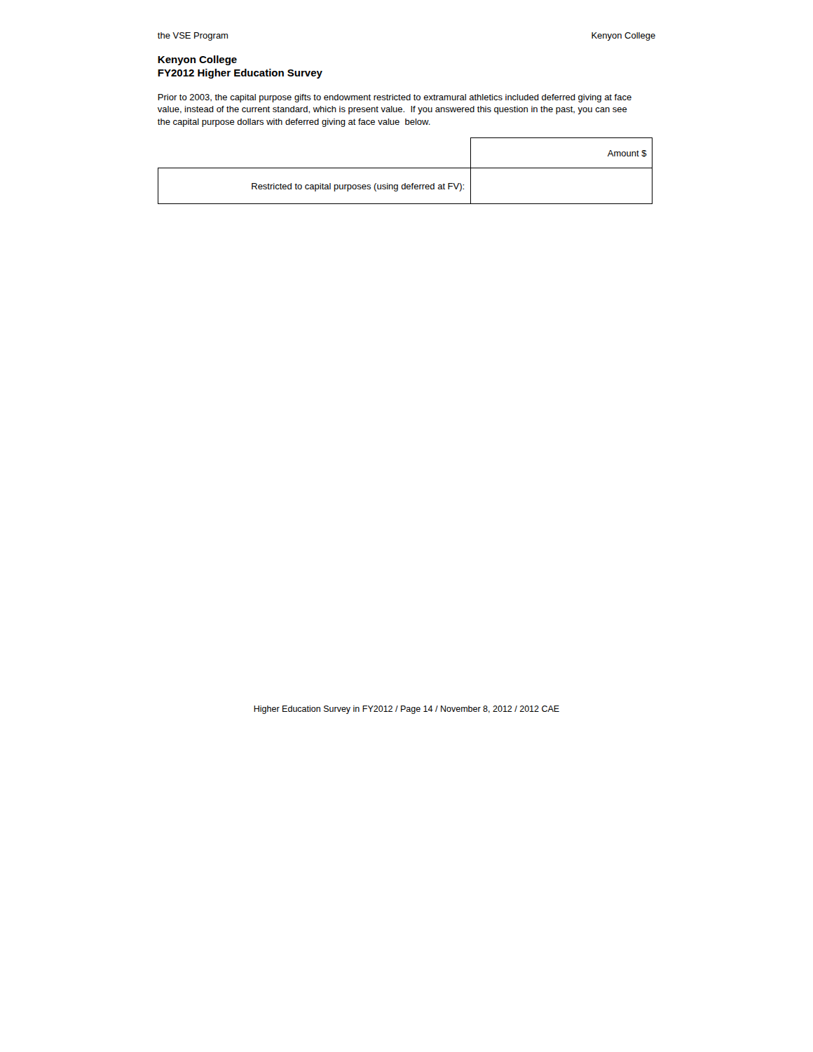the VSE Program
Kenyon College
Kenyon College
FY2012 Higher Education Survey
Prior to 2003, the capital purpose gifts to endowment restricted to extramural athletics included deferred giving at face value, instead of the current standard, which is present value. If you answered this question in the past, you can see the capital purpose dollars with deferred giving at face value below.
| | Amount $ |
| Restricted to capital purposes (using deferred at FV): | |
Higher Education Survey in FY2012 / Page 14 / November 8, 2012 / 2012 CAE